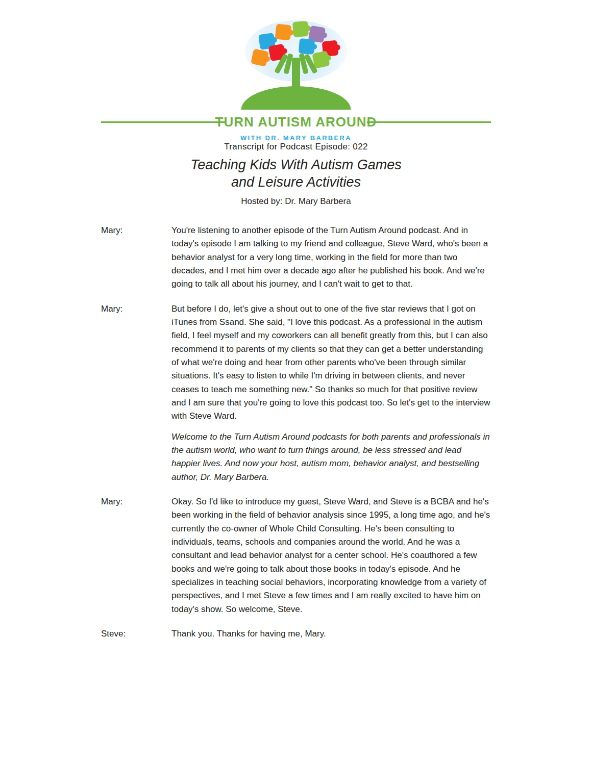Turn Autism Around
with Dr. Mary Barbera
Transcript for Podcast Episode: 022
Teaching Kids With Autism Games
and Leisure Activities
Hosted by: Dr. Mary Barbera
Mary:
You're listening to another episode of the Turn Autism Around podcast. And in today's episode I am talking to my friend and colleague, Steve Ward, who's been a behavior analyst for a very long time, working in the field for more than two decades, and I met him over a decade ago after he published his book. And we're going to talk all about his journey, and I can't wait to get to that.
Mary:
But before I do, let's give a shout out to one of the five star reviews that I got on iTunes from Ssand. She said, "I love this podcast. As a professional in the autism field, I feel myself and my coworkers can all benefit greatly from this, but I can also recommend it to parents of my clients so that they can get a better understanding of what we're doing and hear from other parents who've been through similar situations. It's easy to listen to while I'm driving in between clients, and never ceases to teach me something new." So thanks so much for that positive review and I am sure that you're going to love this podcast too. So let's get to the interview with Steve Ward.
Welcome to the Turn Autism Around podcasts for both parents and professionals in the autism world, who want to turn things around, be less stressed and lead happier lives. And now your host, autism mom, behavior analyst, and bestselling author, Dr. Mary Barbera.
Mary:
Okay. So I'd like to introduce my guest, Steve Ward, and Steve is a BCBA and he's been working in the field of behavior analysis since 1995, a long time ago, and he's currently the co-owner of Whole Child Consulting. He's been consulting to individuals, teams, schools and companies around the world. And he was a consultant and lead behavior analyst for a center school. He's coauthored a few books and we're going to talk about those books in today's episode. And he specializes in teaching social behaviors, incorporating knowledge from a variety of perspectives, and I met Steve a few times and I am really excited to have him on today's show. So welcome, Steve.
Steve:
Thank you. Thanks for having me, Mary.